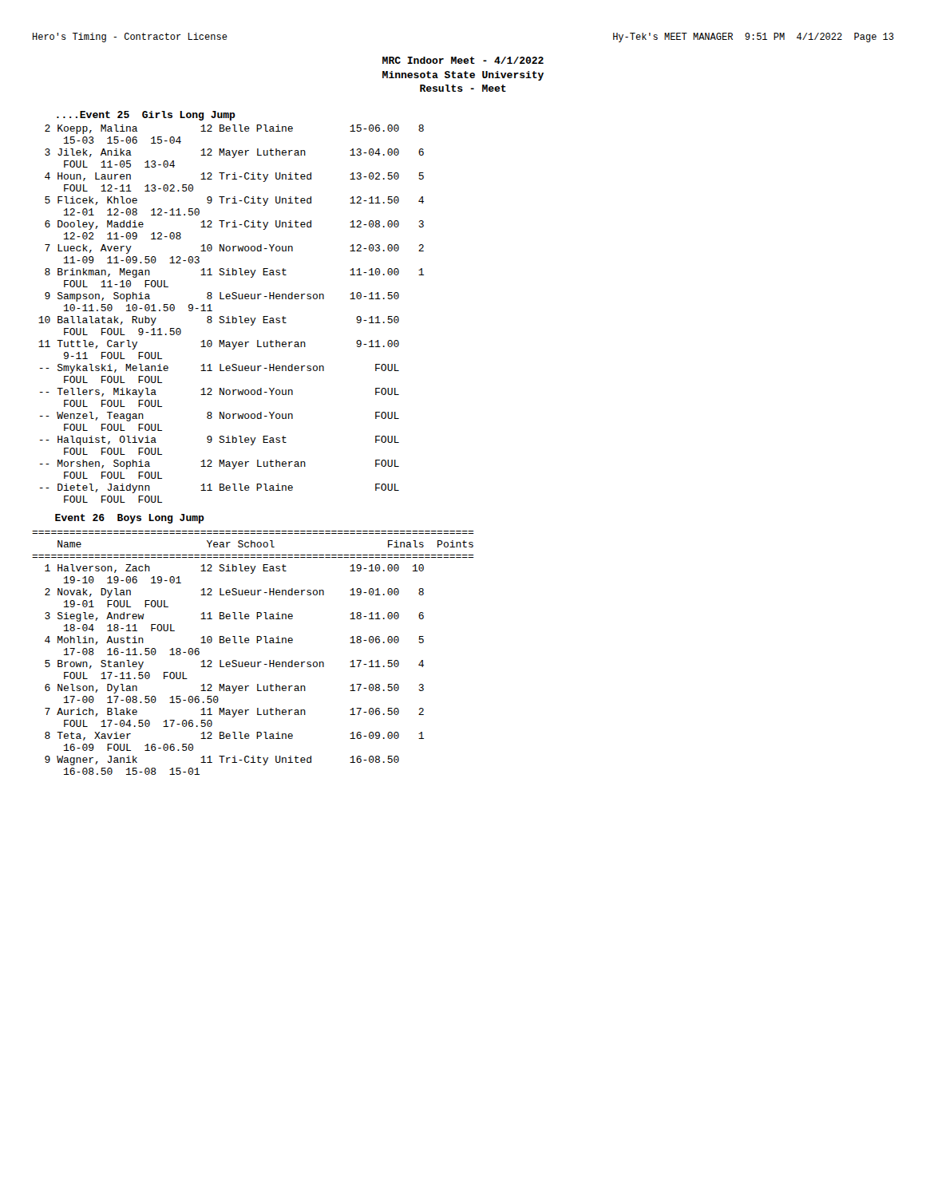Hero's Timing - Contractor License Hy-Tek's MEET MANAGER 9:51 PM 4/1/2022 Page 13
MRC Indoor Meet - 4/1/2022
Minnesota State University
Results - Meet
....Event 25 Girls Long Jump
  2 Koepp, Malina          12 Belle Plaine         15-06.00   8 
     15-03  15-06  15-04
  3 Jilek, Anika           12 Mayer Lutheran       13-04.00   6 
     FOUL  11-05  13-04
  4 Houn, Lauren           12 Tri-City United      13-02.50   5 
     FOUL  12-11  13-02.50
  5 Flicek, Khloe           9 Tri-City United      12-11.50   4 
     12-01  12-08  12-11.50
  6 Dooley, Maddie         12 Tri-City United      12-08.00   3 
     12-02  11-09  12-08
  7 Lueck, Avery           10 Norwood-Youn         12-03.00   2 
     11-09  11-09.50  12-03
  8 Brinkman, Megan        11 Sibley East          11-10.00   1 
     FOUL  11-10  FOUL
  9 Sampson, Sophia         8 LeSueur-Henderson    10-11.50 
     10-11.50  10-01.50  9-11
 10 Ballalatak, Ruby        8 Sibley East           9-11.50 
     FOUL  FOUL  9-11.50
 11 Tuttle, Carly          10 Mayer Lutheran        9-11.00 
     9-11  FOUL  FOUL
 -- Smykalski, Melanie     11 LeSueur-Henderson        FOUL 
     FOUL  FOUL  FOUL
 -- Tellers, Mikayla       12 Norwood-Youn             FOUL 
     FOUL  FOUL  FOUL
 -- Wenzel, Teagan          8 Norwood-Youn             FOUL 
     FOUL  FOUL  FOUL
 -- Halquist, Olivia        9 Sibley East              FOUL 
     FOUL  FOUL  FOUL
 -- Morshen, Sophia        12 Mayer Lutheran           FOUL 
     FOUL  FOUL  FOUL
 -- Dietel, Jaidynn        11 Belle Plaine             FOUL 
     FOUL  FOUL  FOUL
Event 26 Boys Long Jump
=======================================================================
    Name                    Year School                  Finals  Points
=======================================================================
  1 Halverson, Zach        12 Sibley East          19-10.00  10 
     19-10  19-06  19-01
  2 Novak, Dylan           12 LeSueur-Henderson    19-01.00   8 
     19-01  FOUL  FOUL
  3 Siegle, Andrew         11 Belle Plaine         18-11.00   6 
     18-04  18-11  FOUL
  4 Mohlin, Austin         10 Belle Plaine         18-06.00   5 
     17-08  16-11.50  18-06
  5 Brown, Stanley         12 LeSueur-Henderson    17-11.50   4 
     FOUL  17-11.50  FOUL
  6 Nelson, Dylan          12 Mayer Lutheran       17-08.50   3 
     17-00  17-08.50  15-06.50
  7 Aurich, Blake          11 Mayer Lutheran       17-06.50   2 
     FOUL  17-04.50  17-06.50
  8 Teta, Xavier           12 Belle Plaine         16-09.00   1 
     16-09  FOUL  16-06.50
  9 Wagner, Janik          11 Tri-City United      16-08.50 
     16-08.50  15-08  15-01